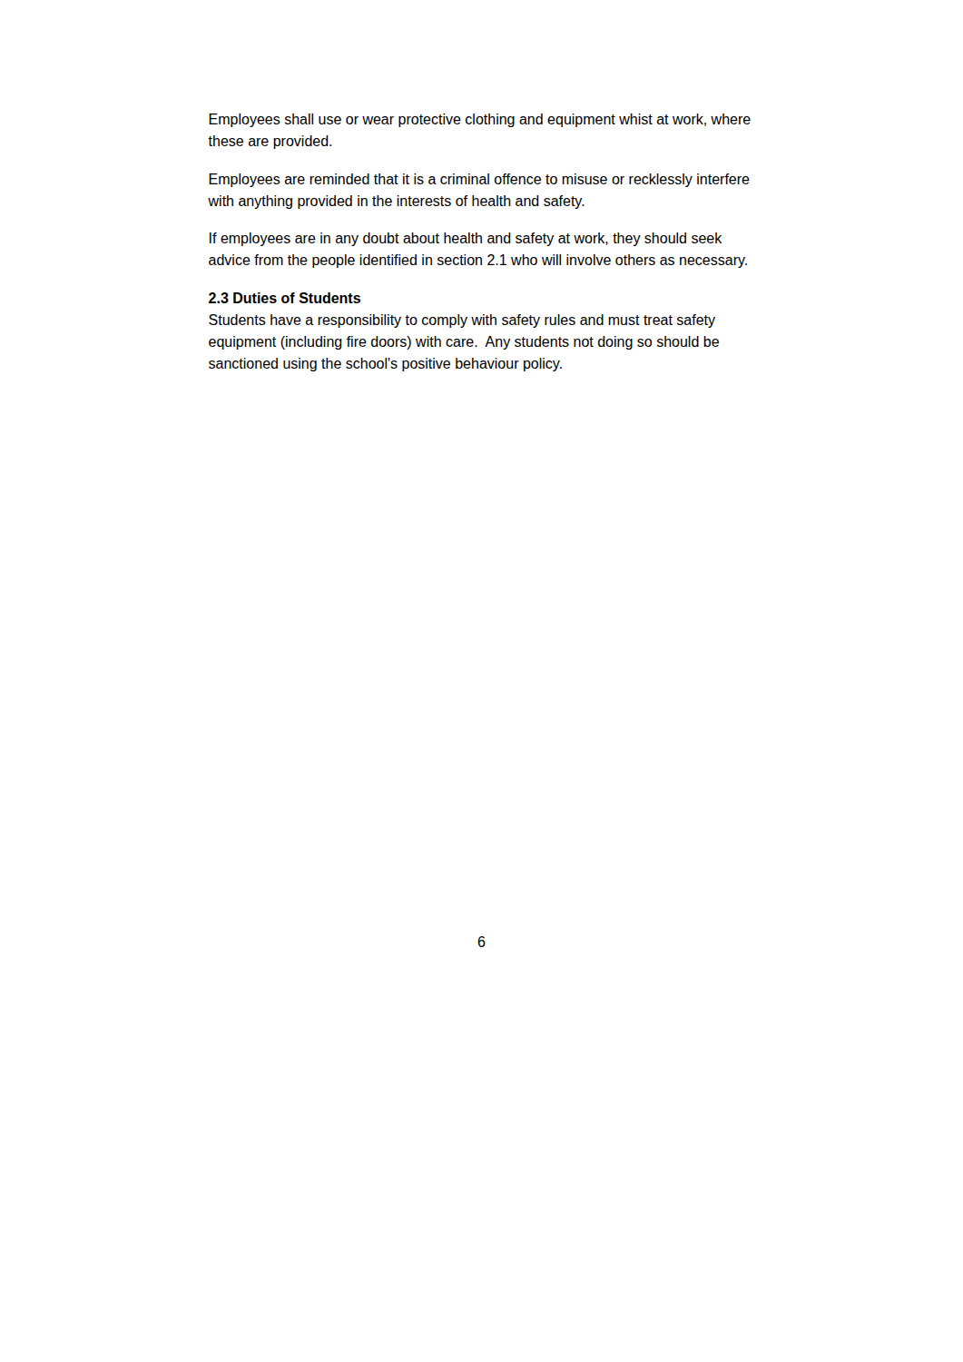Employees shall use or wear protective clothing and equipment whist at work, where these are provided.
Employees are reminded that it is a criminal offence to misuse or recklessly interfere with anything provided in the interests of health and safety.
If employees are in any doubt about health and safety at work, they should seek advice from the people identified in section 2.1 who will involve others as necessary.
2.3 Duties of Students
Students have a responsibility to comply with safety rules and must treat safety equipment (including fire doors) with care. Any students not doing so should be sanctioned using the school's positive behaviour policy.
6